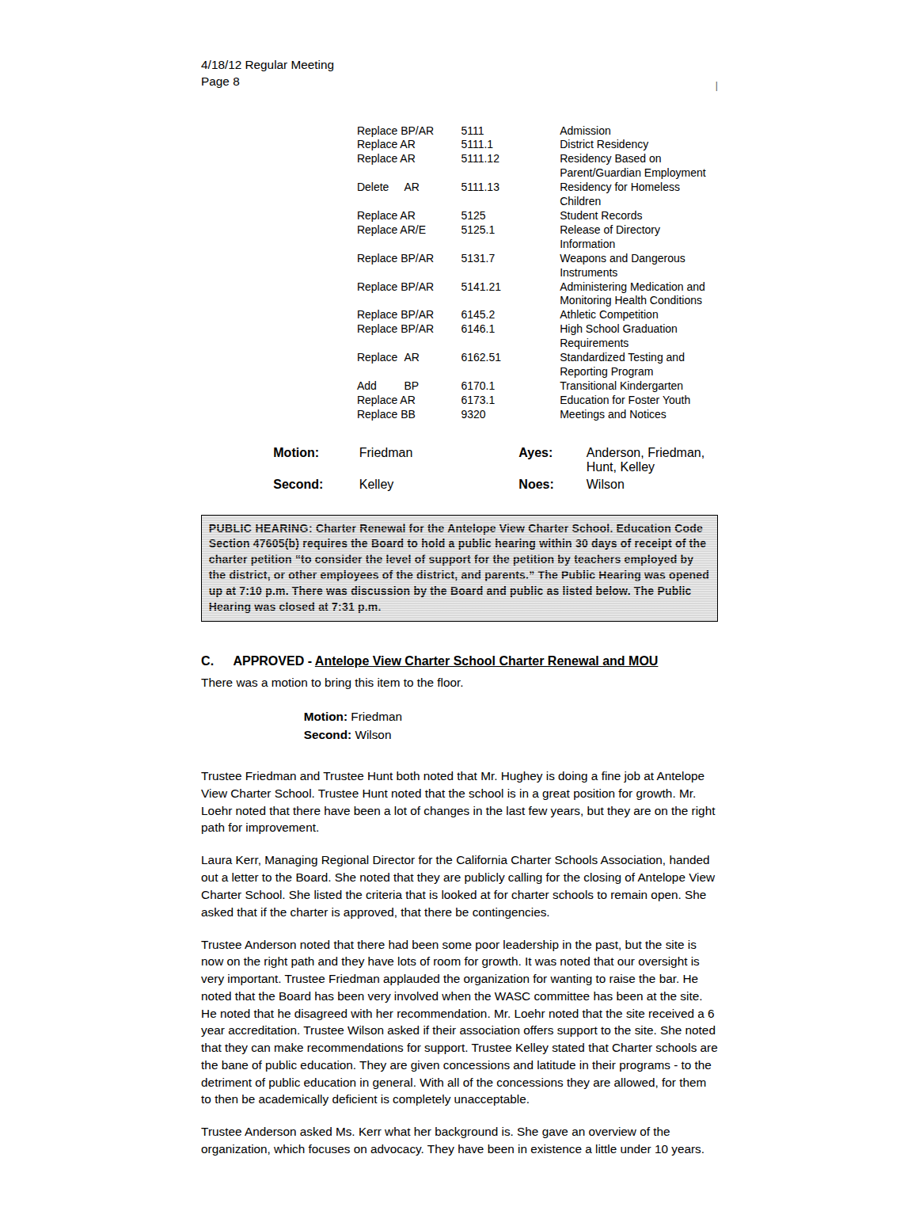|
4/18/12 Regular Meeting
Page 8
| Replace BP/AR | 5111 | Admission |
| Replace AR | 5111.1 | District Residency |
| Replace AR | 5111.12 | Residency Based on Parent/Guardian Employment |
| Delete AR | 5111.13 | Residency for Homeless Children |
| Replace AR | 5125 | Student Records |
| Replace AR/E | 5125.1 | Release of Directory Information |
| Replace BP/AR | 5131.7 | Weapons and Dangerous Instruments |
| Replace BP/AR | 5141.21 | Administering Medication and Monitoring Health Conditions |
| Replace BP/AR | 6145.2 | Athletic Competition |
| Replace BP/AR | 6146.1 | High School Graduation Requirements |
| Replace AR | 6162.51 | Standardized Testing and Reporting Program |
| Add BP | 6170.1 | Transitional Kindergarten |
| Replace AR | 6173.1 | Education for Foster Youth |
| Replace BB | 9320 | Meetings and Notices |
| Motion: | Friedman | Ayes: | Anderson, Friedman, Hunt, Kelley |
| Second: | Kelley | Noes: | Wilson |
PUBLIC HEARING: Charter Renewal for the Antelope View Charter School. Education Code Section 47605(b) requires the Board to hold a public hearing within 30 days of receipt of the charter petition “to consider the level of support for the petition by teachers employed by the district, or other employees of the district, and parents.” The Public Hearing was opened up at 7:10 p.m. There was discussion by the Board and public as listed below. The Public Hearing was closed at 7:31 p.m.
C. APPROVED - Antelope View Charter School Charter Renewal and MOU
There was a motion to bring this item to the floor.
Motion: Friedman
Second: Wilson
Trustee Friedman and Trustee Hunt both noted that Mr. Hughey is doing a fine job at Antelope View Charter School. Trustee Hunt noted that the school is in a great position for growth. Mr. Loehr noted that there have been a lot of changes in the last few years, but they are on the right path for improvement.
Laura Kerr, Managing Regional Director for the California Charter Schools Association, handed out a letter to the Board. She noted that they are publicly calling for the closing of Antelope View Charter School. She listed the criteria that is looked at for charter schools to remain open. She asked that if the charter is approved, that there be contingencies.
Trustee Anderson noted that there had been some poor leadership in the past, but the site is now on the right path and they have lots of room for growth. It was noted that our oversight is very important. Trustee Friedman applauded the organization for wanting to raise the bar. He noted that the Board has been very involved when the WASC committee has been at the site. He noted that he disagreed with her recommendation. Mr. Loehr noted that the site received a 6 year accreditation. Trustee Wilson asked if their association offers support to the site. She noted that they can make recommendations for support. Trustee Kelley stated that Charter schools are the bane of public education. They are given concessions and latitude in their programs - to the detriment of public education in general. With all of the concessions they are allowed, for them to then be academically deficient is completely unacceptable.
Trustee Anderson asked Ms. Kerr what her background is. She gave an overview of the organization, which focuses on advocacy. They have been in existence a little under 10 years.